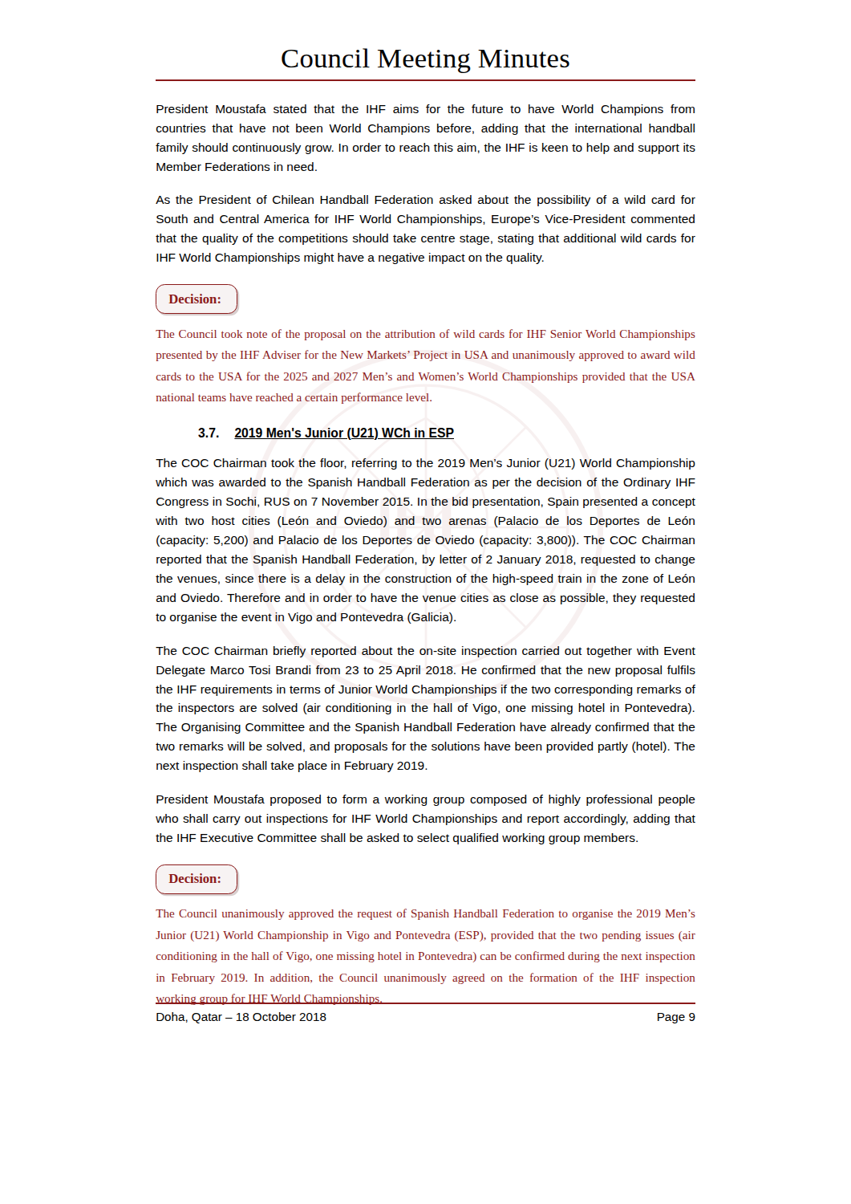IHF
Council Meeting Minutes
President Moustafa stated that the IHF aims for the future to have World Champions from countries that have not been World Champions before, adding that the international handball family should continuously grow. In order to reach this aim, the IHF is keen to help and support its Member Federations in need.
As the President of Chilean Handball Federation asked about the possibility of a wild card for South and Central America for IHF World Championships, Europe’s Vice-President commented that the quality of the competitions should take centre stage, stating that additional wild cards for IHF World Championships might have a negative impact on the quality.
Decision:
The Council took note of the proposal on the attribution of wild cards for IHF Senior World Championships presented by the IHF Adviser for the New Markets’ Project in USA and unanimously approved to award wild cards to the USA for the 2025 and 2027 Men’s and Women’s World Championships provided that the USA national teams have reached a certain performance level.
3.7. 2019 Men's Junior (U21) WCh in ESP
The COC Chairman took the floor, referring to the 2019 Men’s Junior (U21) World Championship which was awarded to the Spanish Handball Federation as per the decision of the Ordinary IHF Congress in Sochi, RUS on 7 November 2015. In the bid presentation, Spain presented a concept with two host cities (León and Oviedo) and two arenas (Palacio de los Deportes de León (capacity: 5,200) and Palacio de los Deportes de Oviedo (capacity: 3,800)). The COC Chairman reported that the Spanish Handball Federation, by letter of 2 January 2018, requested to change the venues, since there is a delay in the construction of the high-speed train in the zone of León and Oviedo. Therefore and in order to have the venue cities as close as possible, they requested to organise the event in Vigo and Pontevedra (Galicia).
The COC Chairman briefly reported about the on-site inspection carried out together with Event Delegate Marco Tosi Brandi from 23 to 25 April 2018. He confirmed that the new proposal fulfils the IHF requirements in terms of Junior World Championships if the two corresponding remarks of the inspectors are solved (air conditioning in the hall of Vigo, one missing hotel in Pontevedra). The Organising Committee and the Spanish Handball Federation have already confirmed that the two remarks will be solved, and proposals for the solutions have been provided partly (hotel). The next inspection shall take place in February 2019.
President Moustafa proposed to form a working group composed of highly professional people who shall carry out inspections for IHF World Championships and report accordingly, adding that the IHF Executive Committee shall be asked to select qualified working group members.
Decision:
The Council unanimously approved the request of Spanish Handball Federation to organise the 2019 Men’s Junior (U21) World Championship in Vigo and Pontevedra (ESP), provided that the two pending issues (air conditioning in the hall of Vigo, one missing hotel in Pontevedra) can be confirmed during the next inspection in February 2019. In addition, the Council unanimously agreed on the formation of the IHF inspection working group for IHF World Championships.
Doha, Qatar – 18 October 2018 Page 9